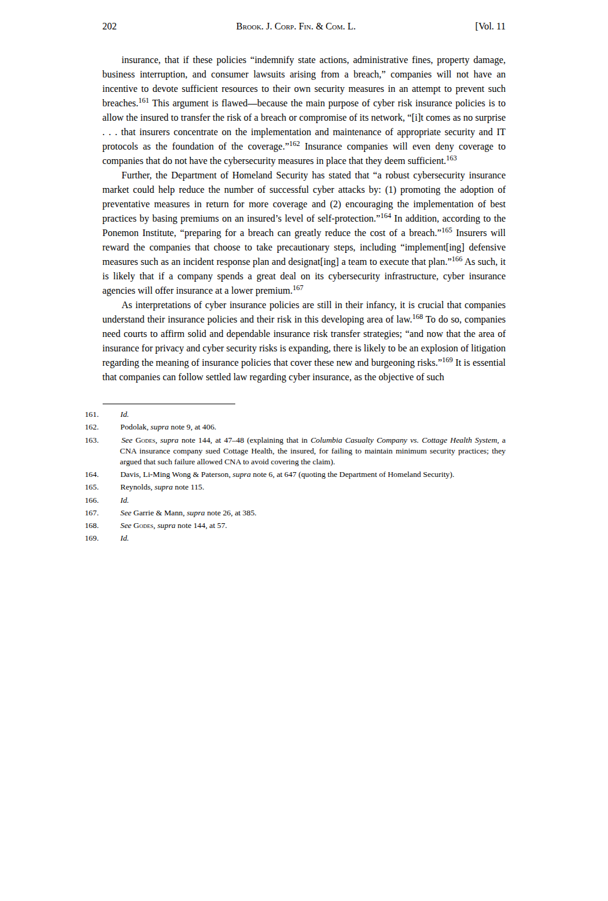202 Brook. J. Corp. Fin. & Com. L. [Vol. 11
insurance, that if these policies “indemnify state actions, administrative fines, property damage, business interruption, and consumer lawsuits arising from a breach,” companies will not have an incentive to devote sufficient resources to their own security measures in an attempt to prevent such breaches.161 This argument is flawed—because the main purpose of cyber risk insurance policies is to allow the insured to transfer the risk of a breach or compromise of its network, “[i]t comes as no surprise . . . that insurers concentrate on the implementation and maintenance of appropriate security and IT protocols as the foundation of the coverage.”162 Insurance companies will even deny coverage to companies that do not have the cybersecurity measures in place that they deem sufficient.163
Further, the Department of Homeland Security has stated that “a robust cybersecurity insurance market could help reduce the number of successful cyber attacks by: (1) promoting the adoption of preventative measures in return for more coverage and (2) encouraging the implementation of best practices by basing premiums on an insured’s level of self-protection.”164 In addition, according to the Ponemon Institute, “preparing for a breach can greatly reduce the cost of a breach.”165 Insurers will reward the companies that choose to take precautionary steps, including “implement[ing] defensive measures such as an incident response plan and designat[ing] a team to execute that plan.”166 As such, it is likely that if a company spends a great deal on its cybersecurity infrastructure, cyber insurance agencies will offer insurance at a lower premium.167
As interpretations of cyber insurance policies are still in their infancy, it is crucial that companies understand their insurance policies and their risk in this developing area of law.168 To do so, companies need courts to affirm solid and dependable insurance risk transfer strategies; “and now that the area of insurance for privacy and cyber security risks is expanding, there is likely to be an explosion of litigation regarding the meaning of insurance policies that cover these new and burgeoning risks.”169 It is essential that companies can follow settled law regarding cyber insurance, as the objective of such
161. Id.
162. Podolak, supra note 9, at 406.
163. See Godes, supra note 144, at 47–48 (explaining that in Columbia Casualty Company vs. Cottage Health System, a CNA insurance company sued Cottage Health, the insured, for failing to maintain minimum security practices; they argued that such failure allowed CNA to avoid covering the claim).
164. Davis, Li-Ming Wong & Paterson, supra note 6, at 647 (quoting the Department of Homeland Security).
165. Reynolds, supra note 115.
166. Id.
167. See Garrie & Mann, supra note 26, at 385.
168. See Godes, supra note 144, at 57.
169. Id.